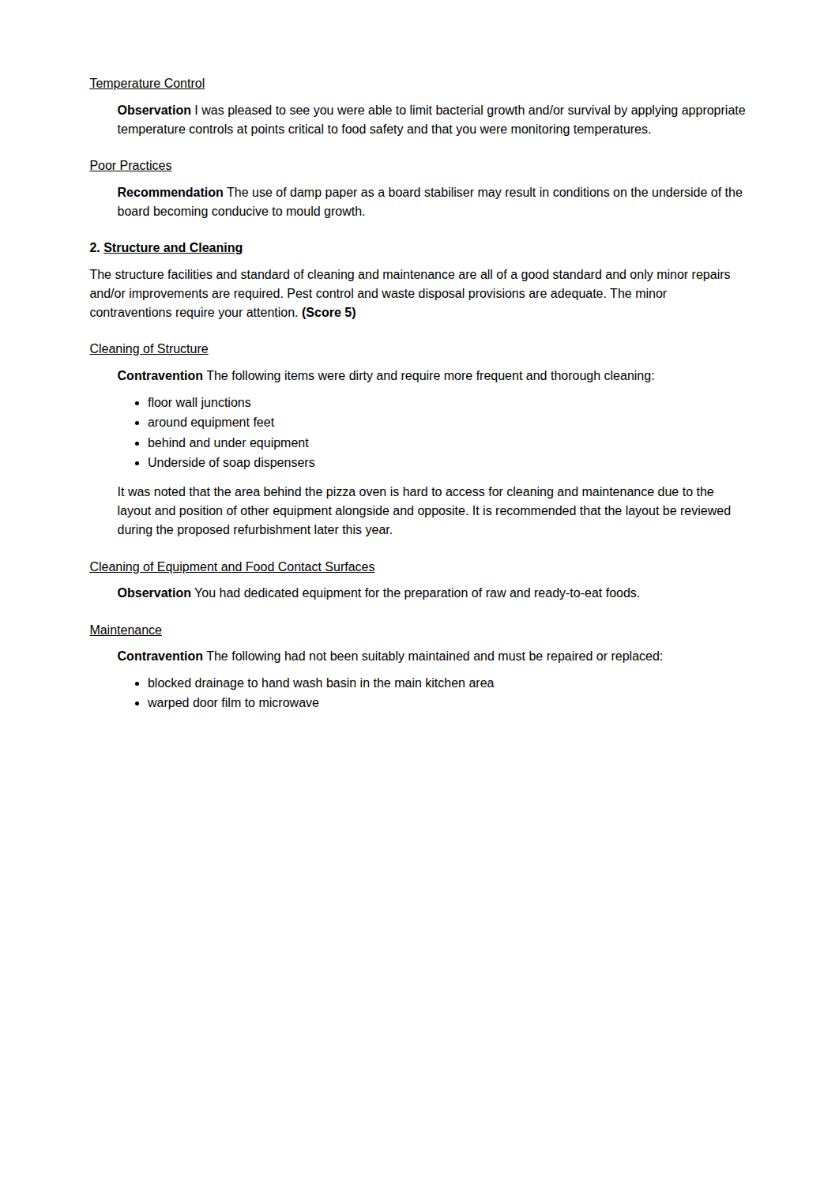Temperature Control
Observation I was pleased to see you were able to limit bacterial growth and/or survival by applying appropriate temperature controls at points critical to food safety and that you were monitoring temperatures.
Poor Practices
Recommendation The use of damp paper as a board stabiliser may result in conditions on the underside of the board becoming conducive to mould growth.
2. Structure and Cleaning
The structure facilities and standard of cleaning and maintenance are all of a good standard and only minor repairs and/or improvements are required. Pest control and waste disposal provisions are adequate. The minor contraventions require your attention. (Score 5)
Cleaning of Structure
Contravention The following items were dirty and require more frequent and thorough cleaning:
floor wall junctions
around equipment feet
behind and under equipment
Underside of soap dispensers
It was noted that the area behind the pizza oven is hard to access for cleaning and maintenance due to the layout and position of other equipment alongside and opposite. It is recommended that the layout be reviewed during the proposed refurbishment later this year.
Cleaning of Equipment and Food Contact Surfaces
Observation You had dedicated equipment for the preparation of raw and ready-to-eat foods.
Maintenance
Contravention The following had not been suitably maintained and must be repaired or replaced:
blocked drainage to hand wash basin in the main kitchen area
warped door film to microwave